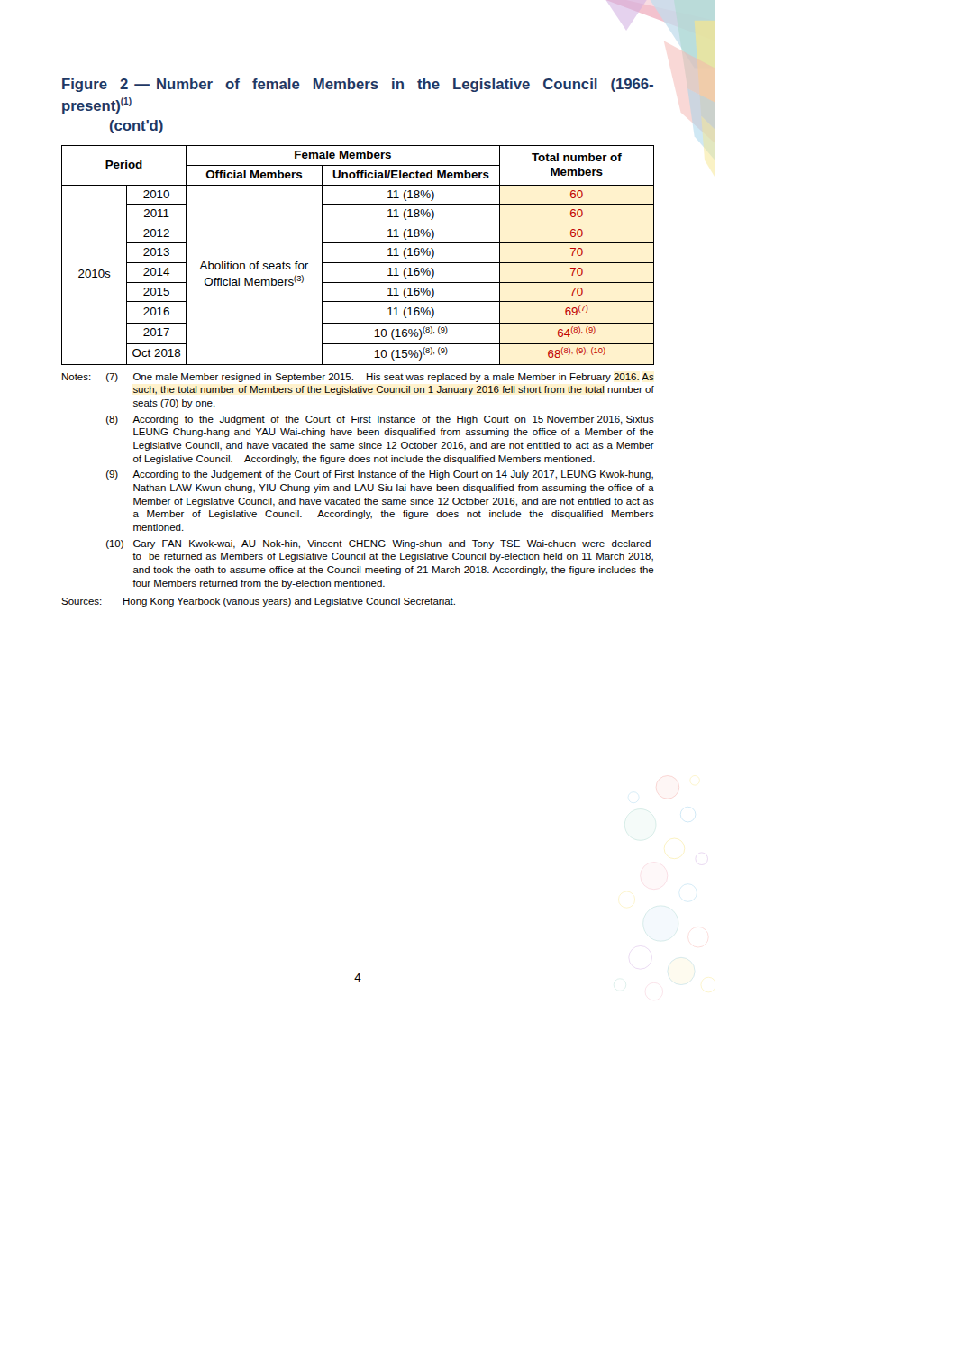Figure 2 — Number of female Members in the Legislative Council (1966-present)(1) (cont'd)
| Period | Female Members | Total number of Members |
| --- | --- | --- |
| Official Members | Unofficial/Elected Members |
| 2010s | 2010 | Abolition of seats for Official Members (3) | 11 (18%) | 60 |
| 2011 | 11 (18%) | 60 |
| 2012 | 11 (18%) | 60 |
| 2013 | 11 (16%) | 70 |
| 2014 | 11 (16%) | 70 |
| 2015 | 11 (16%) | 70 |
| 2016 | 11 (16%) | 69 (7) |
| 2017 | 10 (16%) (8), (9) | 64 (8), (9) |
| Oct 2018 | 10 (15%) (8), (9) | 68 (8), (9), (10) |
| Notes: | (7) | One male Member resigned in September 2015. His seat was replaced by a male Member in February 2016. As such, the total number of Members of the Legislative Council on 1 January 2016 fell short from the total number of seats (70) by one. |
| | (8) | According to the Judgment of the Court of First Instance of the High Court on 15 November 2016, Sixtus LEUNG Chung-hang and YAU Wai-ching have been disqualified from assuming the office of a Member of the Legislative Council, and have vacated the same since 12 October 2016, and are not entitled to act as a Member of Legislative Council. Accordingly, the figure does not include the disqualified Members mentioned. |
| | (9) | According to the Judgement of the Court of First Instance of the High Court on 14 July 2017, LEUNG Kwok-hung, Nathan LAW Kwun-chung, YIU Chung-yim and LAU Siu-lai have been disqualified from assuming the office of a Member of Legislative Council, and have vacated the same since 12 October 2016, and are not entitled to act as a Member of Legislative Council. Accordingly, the figure does not include the disqualified Members mentioned. |
| | (10) | Gary FAN Kwok-wai, AU Nok-hin, Vincent CHENG Wing-shun and Tony TSE Wai-chuen were declared to be returned as Members of Legislative Council at the Legislative Council by-election held on 11 March 2018, and took the oath to assume office at the Council meeting of 21 March 2018. Accordingly, the figure includes the four Members returned from the by-election mentioned. |
| Sources: | Hong Kong Yearbook (various years) and Legislative Council Secretariat. |
4